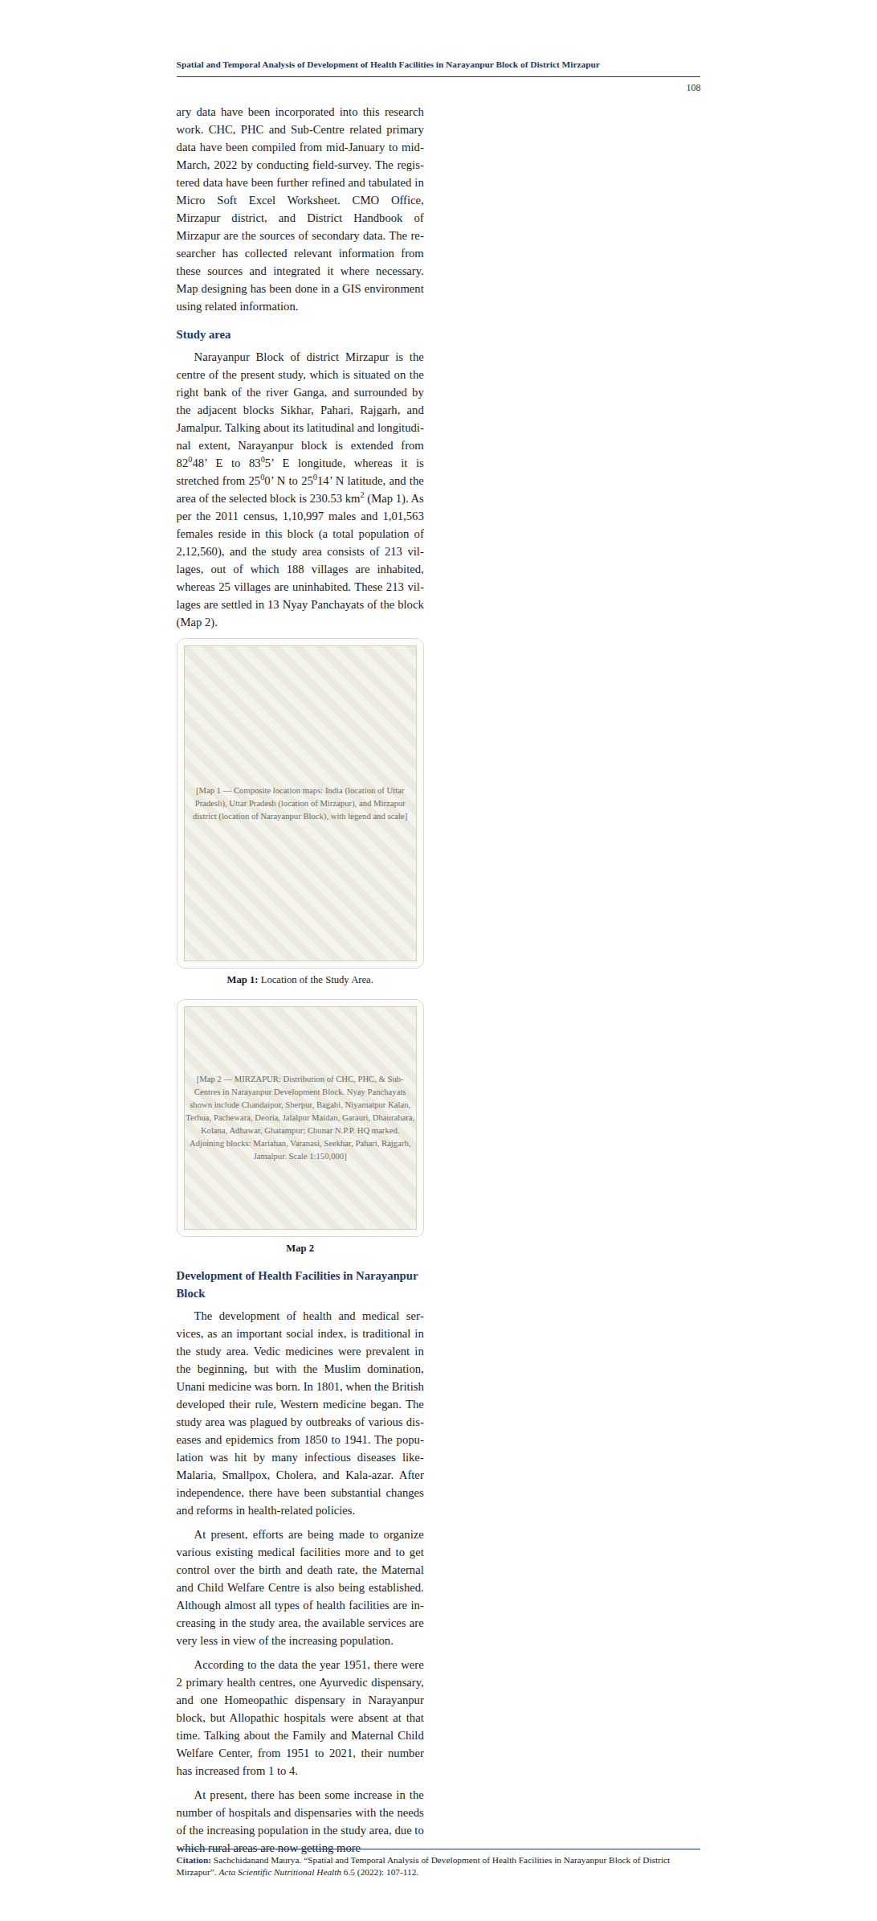Spatial and Temporal Analysis of Development of Health Facilities in Narayanpur Block of District Mirzapur
108
ary data have been incorporated into this research work. CHC, PHC and Sub-Centre related primary data have been compiled from mid-January to mid-March, 2022 by conducting field-survey. The registered data have been further refined and tabulated in Micro Soft Excel Worksheet. CMO Office, Mirzapur district, and District Handbook of Mirzapur are the sources of secondary data. The researcher has collected relevant information from these sources and integrated it where necessary. Map designing has been done in a GIS environment using related information.
Study area
Narayanpur Block of district Mirzapur is the centre of the present study, which is situated on the right bank of the river Ganga, and surrounded by the adjacent blocks Sikhar, Pahari, Rajgarh, and Jamalpur. Talking about its latitudinal and longitudinal extent, Narayanpur block is extended from 82048’ E to 8305’ E longitude, whereas it is stretched from 2500’ N to 25014’ N latitude, and the area of the selected block is 230.53 km2 (Map 1). As per the 2011 census, 1,10,997 males and 1,01,563 females reside in this block (a total population of 2,12,560), and the study area consists of 213 villages, out of which 188 villages are inhabited, whereas 25 villages are uninhabited. These 213 villages are settled in 13 Nyay Panchayats of the block (Map 2).
[Map 1 — Composite location maps: India (location of Uttar Pradesh), Uttar Pradesh (location of Mirzapur), and Mirzapur district (location of Narayanpur Block), with legend and scale]
Map 1: Location of the Study Area.
[Map 2 — MIRZAPUR: Distribution of CHC, PHC, & Sub-Centres in Narayanpur Development Block. Nyay Panchayats shown include Chandaipur, Sherpur, Bagahi, Niyamatpur Kalan, Terhua, Pachewara, Deoria, Jalalpur Maidan, Garauri, Dhaurahara, Kolana, Adhawar, Ghatampur; Chunar N.P.P. HQ marked. Adjoining blocks: Mariahan, Varanasi, Seekhar, Pahari, Rajgarh, Jamalpur. Scale 1:150,000]
Map 2
Development of Health Facilities in Narayanpur Block
The development of health and medical services, as an important social index, is traditional in the study area. Vedic medicines were prevalent in the beginning, but with the Muslim domination, Unani medicine was born. In 1801, when the British developed their rule, Western medicine began. The study area was plagued by outbreaks of various diseases and epidemics from 1850 to 1941. The population was hit by many infectious diseases like- Malaria, Smallpox, Cholera, and Kala-azar. After independence, there have been substantial changes and reforms in health-related policies.
At present, efforts are being made to organize various existing medical facilities more and to get control over the birth and death rate, the Maternal and Child Welfare Centre is also being established. Although almost all types of health facilities are increasing in the study area, the available services are very less in view of the increasing population.
According to the data the year 1951, there were 2 primary health centres, one Ayurvedic dispensary, and one Homeopathic dispensary in Narayanpur block, but Allopathic hospitals were absent at that time. Talking about the Family and Maternal Child Welfare Center, from 1951 to 2021, their number has increased from 1 to 4.
At present, there has been some increase in the number of hospitals and dispensaries with the needs of the increasing population in the study area, due to which rural areas are now getting more
Citation: Sachchidanand Maurya. “Spatial and Temporal Analysis of Development of Health Facilities in Narayanpur Block of District Mirzapur”. Acta Scientific Nutritional Health 6.5 (2022): 107-112.